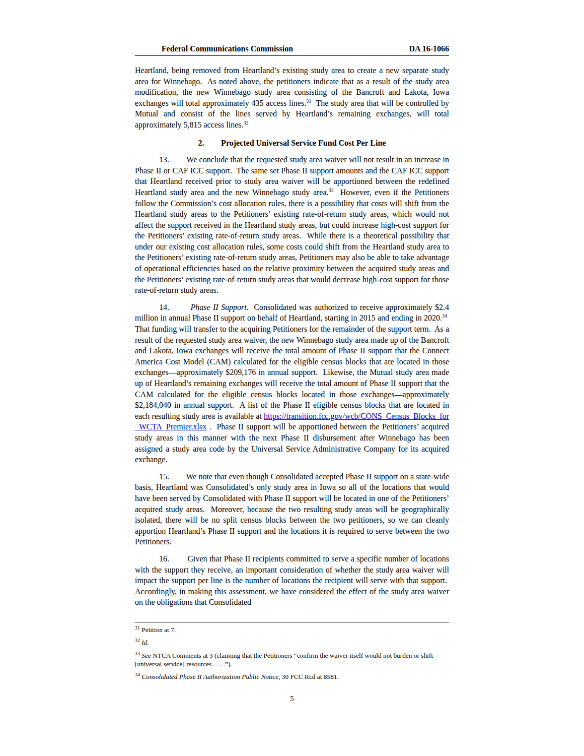Federal Communications Commission DA 16-1066
Heartland, being removed from Heartland’s existing study area to create a new separate study area for Winnebago. As noted above, the petitioners indicate that as a result of the study area modification, the new Winnebago study area consisting of the Bancroft and Lakota, Iowa exchanges will total approximately 435 access lines.31 The study area that will be controlled by Mutual and consist of the lines served by Heartland’s remaining exchanges, will total approximately 5,815 access lines.32
2. Projected Universal Service Fund Cost Per Line
13. We conclude that the requested study area waiver will not result in an increase in Phase II or CAF ICC support. The same set Phase II support amounts and the CAF ICC support that Heartland received prior to study area waiver will be apportioned between the redefined Heartland study area and the new Winnebago study area.33 However, even if the Petitioners follow the Commission’s cost allocation rules, there is a possibility that costs will shift from the Heartland study areas to the Petitioners’ existing rate-of-return study areas, which would not affect the support received in the Heartland study areas, but could increase high-cost support for the Petitioners’ existing rate-of-return study areas. While there is a theoretical possibility that under our existing cost allocation rules, some costs could shift from the Heartland study area to the Petitioners’ existing rate-of-return study areas, Petitioners may also be able to take advantage of operational efficiencies based on the relative proximity between the acquired study areas and the Petitioners’ existing rate-of-return study areas that would decrease high-cost support for those rate-of-return study areas.
14. Phase II Support. Consolidated was authorized to receive approximately $2.4 million in annual Phase II support on behalf of Heartland, starting in 2015 and ending in 2020.34 That funding will transfer to the acquiring Petitioners for the remainder of the support term. As a result of the requested study area waiver, the new Winnebago study area made up of the Bancroft and Lakota, Iowa exchanges will receive the total amount of Phase II support that the Connect America Cost Model (CAM) calculated for the eligible census blocks that are located in those exchanges—approximately $209,176 in annual support. Likewise, the Mutual study area made up of Heartland’s remaining exchanges will receive the total amount of Phase II support that the CAM calculated for the eligible census blocks located in those exchanges—approximately $2,184,040 in annual support. A list of the Phase II eligible census blocks that are located in each resulting study area is available at https://transition.fcc.gov/wcb/CONS_Census_Blocks_for_WCTA_Premier.xlsx . Phase II support will be apportioned between the Petitioners’ acquired study areas in this manner with the next Phase II disbursement after Winnebago has been assigned a study area code by the Universal Service Administrative Company for its acquired exchange.
15. We note that even though Consolidated accepted Phase II support on a state-wide basis, Heartland was Consolidated’s only study area in Iowa so all of the locations that would have been served by Consolidated with Phase II support will be located in one of the Petitioners’ acquired study areas. Moreover, because the two resulting study areas will be geographically isolated, there will be no split census blocks between the two petitioners, so we can cleanly apportion Heartland’s Phase II support and the locations it is required to serve between the two Petitioners.
16. Given that Phase II recipients committed to serve a specific number of locations with the support they receive, an important consideration of whether the study area waiver will impact the support per line is the number of locations the recipient will serve with that support. Accordingly, in making this assessment, we have considered the effect of the study area waiver on the obligations that Consolidated
31 Petition at 7.
32 Id.
33 See NTCA Comments at 3 (claiming that the Petitioners “confirm the waiver itself would not burden or shift [universal service] resources . . . .”).
34 Consolidated Phase II Authorization Public Notice, 30 FCC Rcd at 8581.
5